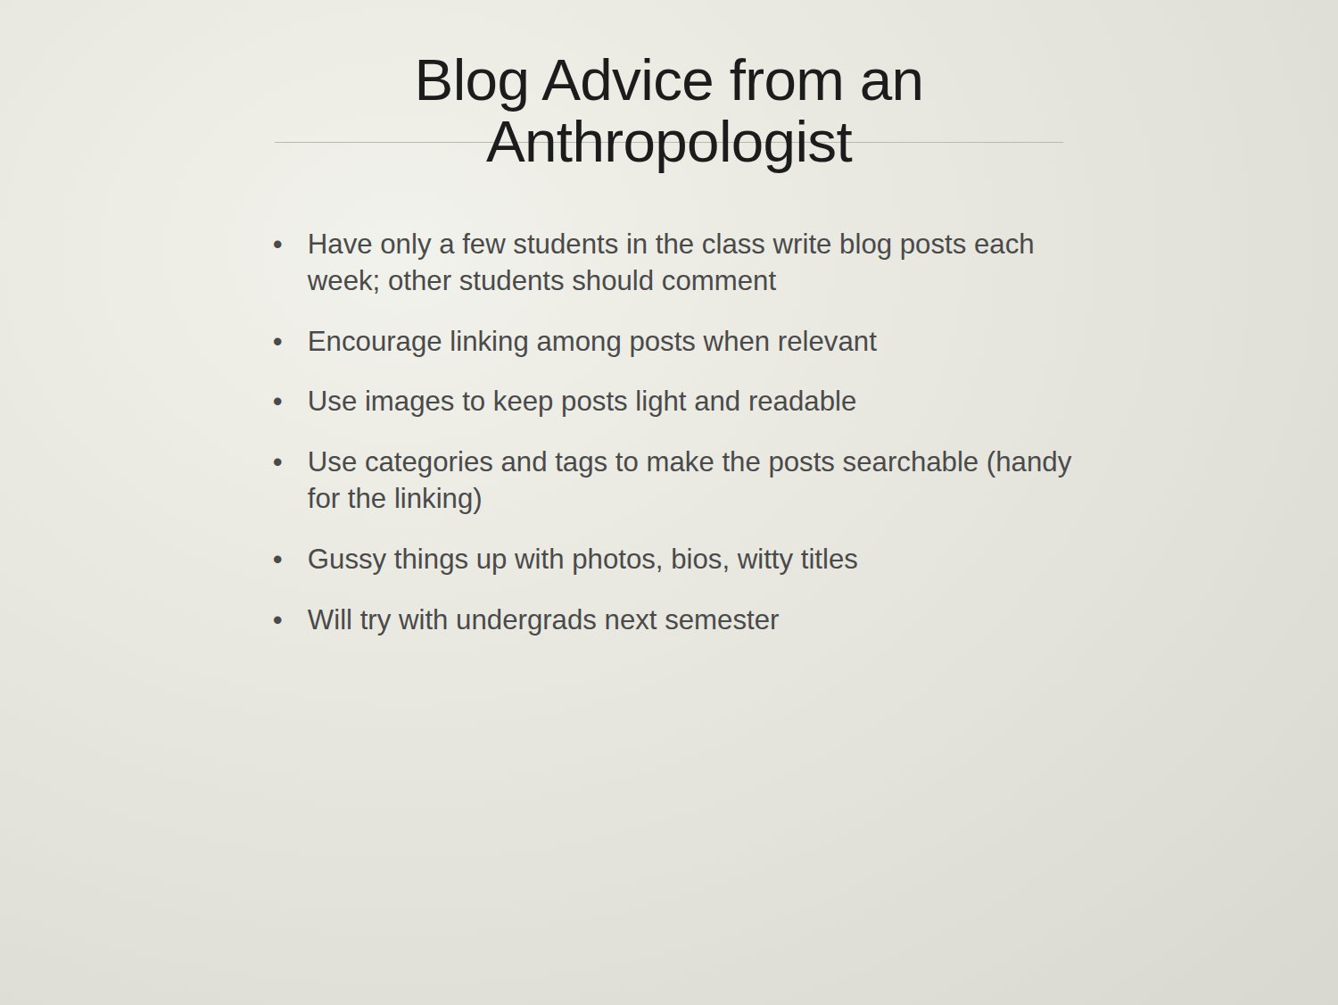Blog Advice from an Anthropologist
Have only a few students in the class write blog posts each week; other students should comment
Encourage linking among posts when relevant
Use images to keep posts light and readable
Use categories and tags to make the posts searchable (handy for the linking)
Gussy things up with photos, bios, witty titles
Will try with undergrads next semester